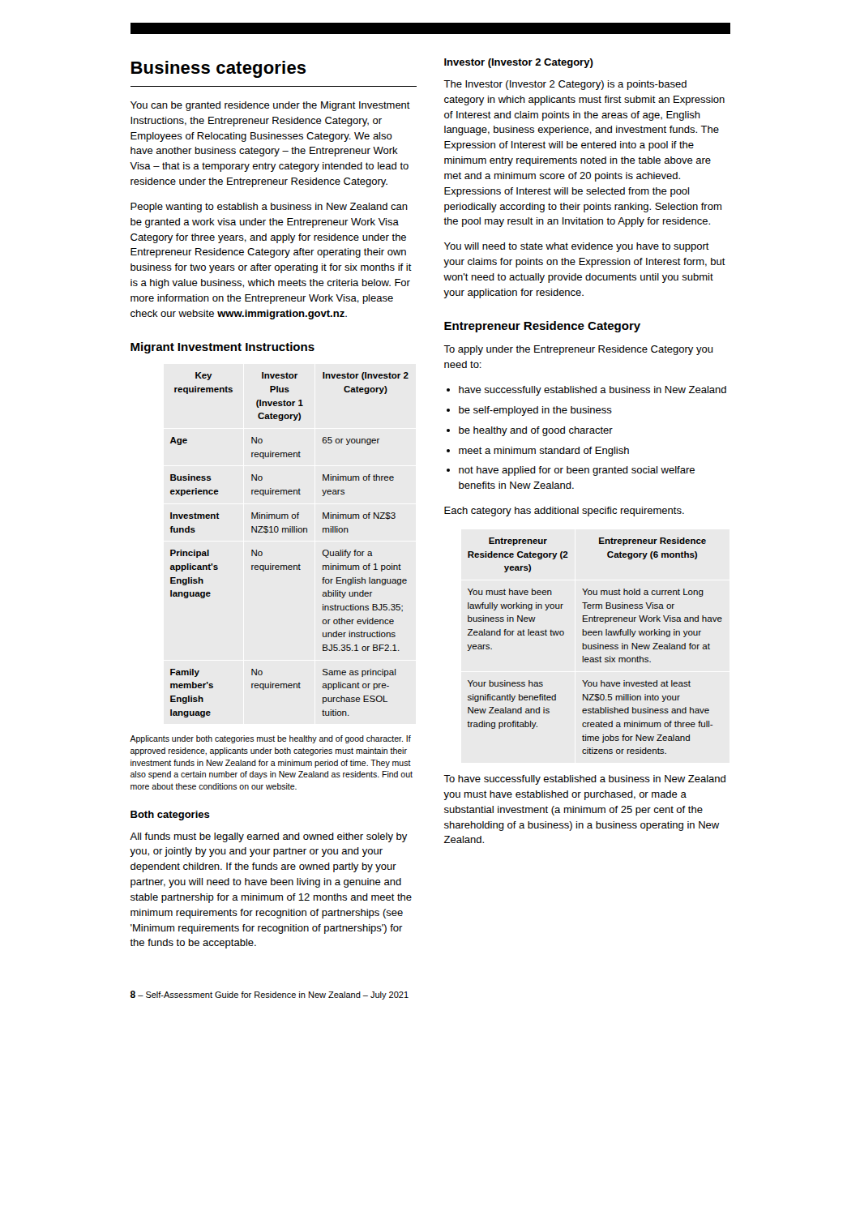Business categories
You can be granted residence under the Migrant Investment Instructions, the Entrepreneur Residence Category, or Employees of Relocating Businesses Category. We also have another business category – the Entrepreneur Work Visa – that is a temporary entry category intended to lead to residence under the Entrepreneur Residence Category.
People wanting to establish a business in New Zealand can be granted a work visa under the Entrepreneur Work Visa Category for three years, and apply for residence under the Entrepreneur Residence Category after operating their own business for two years or after operating it for six months if it is a high value business, which meets the criteria below. For more information on the Entrepreneur Work Visa, please check our website www.immigration.govt.nz.
Migrant Investment Instructions
| Key requirements | Investor Plus (Investor 1 Category) | Investor (Investor 2 Category) |
| --- | --- | --- |
| Age | No requirement | 65 or younger |
| Business experience | No requirement | Minimum of three years |
| Investment funds | Minimum of NZ$10 million | Minimum of NZ$3 million |
| Principal applicant's English language | No requirement | Qualify for a minimum of 1 point for English language ability under instructions BJ5.35; or other evidence under instructions BJ5.35.1 or BF2.1. |
| Family member's English language | No requirement | Same as principal applicant or pre-purchase ESOL tuition. |
Applicants under both categories must be healthy and of good character. If approved residence, applicants under both categories must maintain their investment funds in New Zealand for a minimum period of time. They must also spend a certain number of days in New Zealand as residents. Find out more about these conditions on our website.
Both categories
All funds must be legally earned and owned either solely by you, or jointly by you and your partner or you and your dependent children. If the funds are owned partly by your partner, you will need to have been living in a genuine and stable partnership for a minimum of 12 months and meet the minimum requirements for recognition of partnerships (see 'Minimum requirements for recognition of partnerships') for the funds to be acceptable.
Investor (Investor 2 Category)
The Investor (Investor 2 Category) is a points-based category in which applicants must first submit an Expression of Interest and claim points in the areas of age, English language, business experience, and investment funds. The Expression of Interest will be entered into a pool if the minimum entry requirements noted in the table above are met and a minimum score of 20 points is achieved. Expressions of Interest will be selected from the pool periodically according to their points ranking. Selection from the pool may result in an Invitation to Apply for residence.
You will need to state what evidence you have to support your claims for points on the Expression of Interest form, but won't need to actually provide documents until you submit your application for residence.
Entrepreneur Residence Category
To apply under the Entrepreneur Residence Category you need to:
have successfully established a business in New Zealand
be self-employed in the business
be healthy and of good character
meet a minimum standard of English
not have applied for or been granted social welfare benefits in New Zealand.
Each category has additional specific requirements.
| Entrepreneur Residence Category (2 years) | Entrepreneur Residence Category (6 months) |
| --- | --- |
| You must have been lawfully working in your business in New Zealand for at least two years. | You must hold a current Long Term Business Visa or Entrepreneur Work Visa and have been lawfully working in your business in New Zealand for at least six months. |
| Your business has significantly benefited New Zealand and is trading profitably. | You have invested at least NZ$0.5 million into your established business and have created a minimum of three full-time jobs for New Zealand citizens or residents. |
To have successfully established a business in New Zealand you must have established or purchased, or made a substantial investment (a minimum of 25 per cent of the shareholding of a business) in a business operating in New Zealand.
8 – Self-Assessment Guide for Residence in New Zealand – July 2021